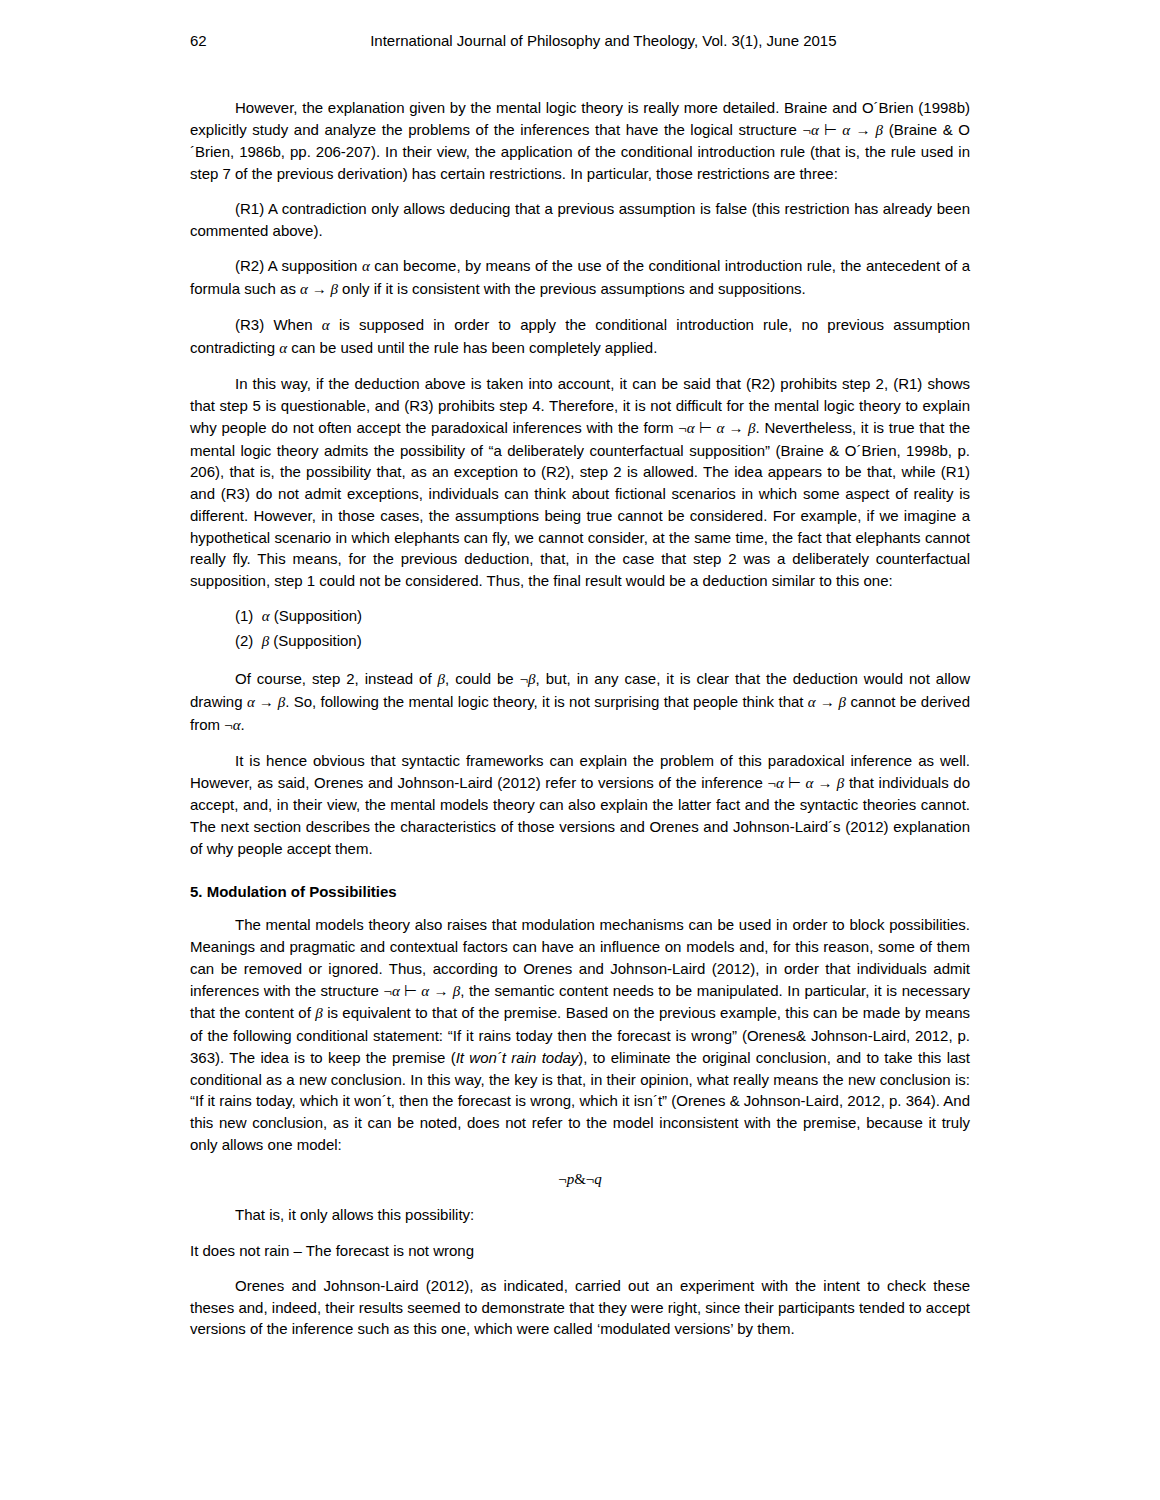62 International Journal of Philosophy and Theology, Vol. 3(1), June 2015
However, the explanation given by the mental logic theory is really more detailed. Braine and O´Brien (1998b) explicitly study and analyze the problems of the inferences that have the logical structure ¬α ⊢ α → β (Braine & O´Brien, 1986b, pp. 206-207). In their view, the application of the conditional introduction rule (that is, the rule used in step 7 of the previous derivation) has certain restrictions. In particular, those restrictions are three:
(R1) A contradiction only allows deducing that a previous assumption is false (this restriction has already been commented above).
(R2) A supposition α can become, by means of the use of the conditional introduction rule, the antecedent of a formula such as α → β only if it is consistent with the previous assumptions and suppositions.
(R3) When α is supposed in order to apply the conditional introduction rule, no previous assumption contradicting α can be used until the rule has been completely applied.
In this way, if the deduction above is taken into account, it can be said that (R2) prohibits step 2, (R1) shows that step 5 is questionable, and (R3) prohibits step 4. Therefore, it is not difficult for the mental logic theory to explain why people do not often accept the paradoxical inferences with the form ¬α ⊢ α → β. Nevertheless, it is true that the mental logic theory admits the possibility of “a deliberately counterfactual supposition” (Braine & O´Brien, 1998b, p. 206), that is, the possibility that, as an exception to (R2), step 2 is allowed. The idea appears to be that, while (R1) and (R3) do not admit exceptions, individuals can think about fictional scenarios in which some aspect of reality is different. However, in those cases, the assumptions being true cannot be considered. For example, if we imagine a hypothetical scenario in which elephants can fly, we cannot consider, at the same time, the fact that elephants cannot really fly. This means, for the previous deduction, that, in the case that step 2 was a deliberately counterfactual supposition, step 1 could not be considered. Thus, the final result would be a deduction similar to this one:
(1) α (Supposition)
(2) β (Supposition)
Of course, step 2, instead of β, could be ¬β, but, in any case, it is clear that the deduction would not allow drawing α → β. So, following the mental logic theory, it is not surprising that people think that α → β cannot be derived from ¬α.
It is hence obvious that syntactic frameworks can explain the problem of this paradoxical inference as well. However, as said, Orenes and Johnson-Laird (2012) refer to versions of the inference ¬α ⊢ α → β that individuals do accept, and, in their view, the mental models theory can also explain the latter fact and the syntactic theories cannot. The next section describes the characteristics of those versions and Orenes and Johnson-Laird´s (2012) explanation of why people accept them.
5. Modulation of Possibilities
The mental models theory also raises that modulation mechanisms can be used in order to block possibilities. Meanings and pragmatic and contextual factors can have an influence on models and, for this reason, some of them can be removed or ignored. Thus, according to Orenes and Johnson-Laird (2012), in order that individuals admit inferences with the structure ¬α ⊢ α → β, the semantic content needs to be manipulated. In particular, it is necessary that the content of β is equivalent to that of the premise. Based on the previous example, this can be made by means of the following conditional statement: “If it rains today then the forecast is wrong” (Orenes& Johnson-Laird, 2012, p. 363). The idea is to keep the premise (It won´t rain today), to eliminate the original conclusion, and to take this last conditional as a new conclusion. In this way, the key is that, in their opinion, what really means the new conclusion is: “If it rains today, which it won´t, then the forecast is wrong, which it isn´t” (Orenes & Johnson-Laird, 2012, p. 364). And this new conclusion, as it can be noted, does not refer to the model inconsistent with the premise, because it truly only allows one model:
¬p&¬q
That is, it only allows this possibility:
It does not rain – The forecast is not wrong
Orenes and Johnson-Laird (2012), as indicated, carried out an experiment with the intent to check these theses and, indeed, their results seemed to demonstrate that they were right, since their participants tended to accept versions of the inference such as this one, which were called ‘modulated versions’ by them.